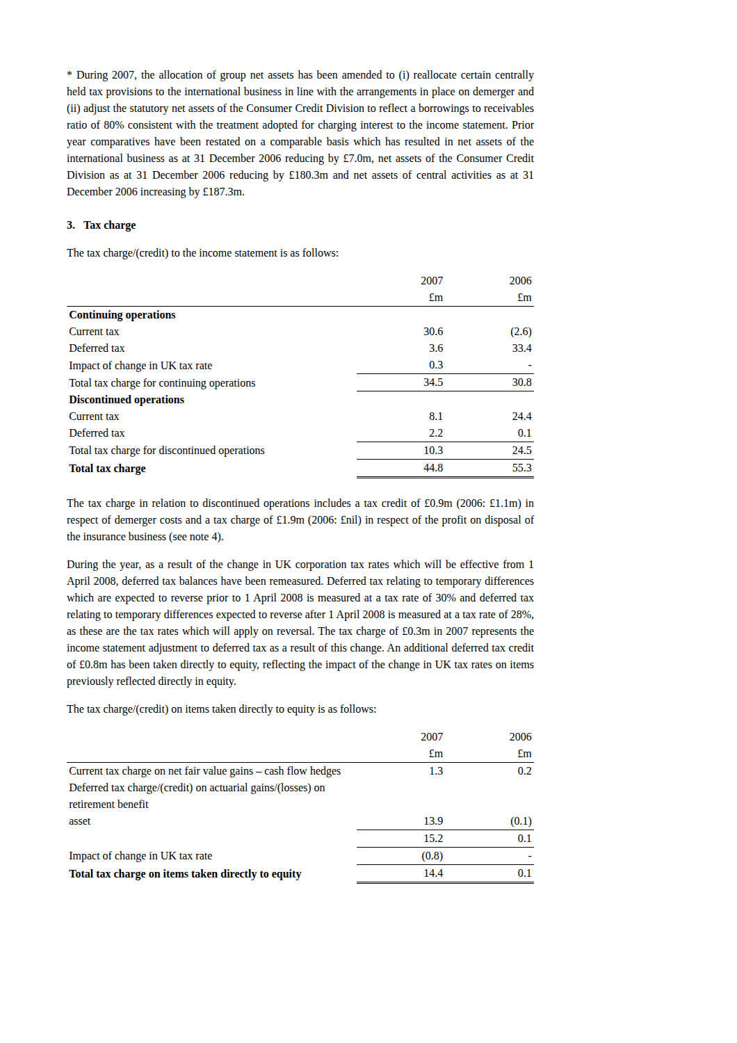* During 2007, the allocation of group net assets has been amended to (i) reallocate certain centrally held tax provisions to the international business in line with the arrangements in place on demerger and (ii) adjust the statutory net assets of the Consumer Credit Division to reflect a borrowings to receivables ratio of 80% consistent with the treatment adopted for charging interest to the income statement. Prior year comparatives have been restated on a comparable basis which has resulted in net assets of the international business as at 31 December 2006 reducing by £7.0m, net assets of the Consumer Credit Division as at 31 December 2006 reducing by £180.3m and net assets of central activities as at 31 December 2006 increasing by £187.3m.
3. Tax charge
The tax charge/(credit) to the income statement is as follows:
| | 2007 | 2006 |
| | £m | £m |
| Continuing operations | | |
| Current tax | 30.6 | (2.6) |
| Deferred tax | 3.6 | 33.4 |
| Impact of change in UK tax rate | 0.3 | - |
| Total tax charge for continuing operations | 34.5 | 30.8 |
| Discontinued operations | | |
| Current tax | 8.1 | 24.4 |
| Deferred tax | 2.2 | 0.1 |
| Total tax charge for discontinued operations | 10.3 | 24.5 |
| Total tax charge | 44.8 | 55.3 |
The tax charge in relation to discontinued operations includes a tax credit of £0.9m (2006: £1.1m) in respect of demerger costs and a tax charge of £1.9m (2006: £nil) in respect of the profit on disposal of the insurance business (see note 4).
During the year, as a result of the change in UK corporation tax rates which will be effective from 1 April 2008, deferred tax balances have been remeasured. Deferred tax relating to temporary differences which are expected to reverse prior to 1 April 2008 is measured at a tax rate of 30% and deferred tax relating to temporary differences expected to reverse after 1 April 2008 is measured at a tax rate of 28%, as these are the tax rates which will apply on reversal. The tax charge of £0.3m in 2007 represents the income statement adjustment to deferred tax as a result of this change. An additional deferred tax credit of £0.8m has been taken directly to equity, reflecting the impact of the change in UK tax rates on items previously reflected directly in equity.
The tax charge/(credit) on items taken directly to equity is as follows:
| | 2007 | 2006 |
| | £m | £m |
| Current tax charge on net fair value gains – cash flow hedges | 1.3 | 0.2 |
| Deferred tax charge/(credit) on actuarial gains/(losses) on retirement benefit | | |
| asset | 13.9 | (0.1) |
| | 15.2 | 0.1 |
| Impact of change in UK tax rate | (0.8) | - |
| Total tax charge on items taken directly to equity | 14.4 | 0.1 |